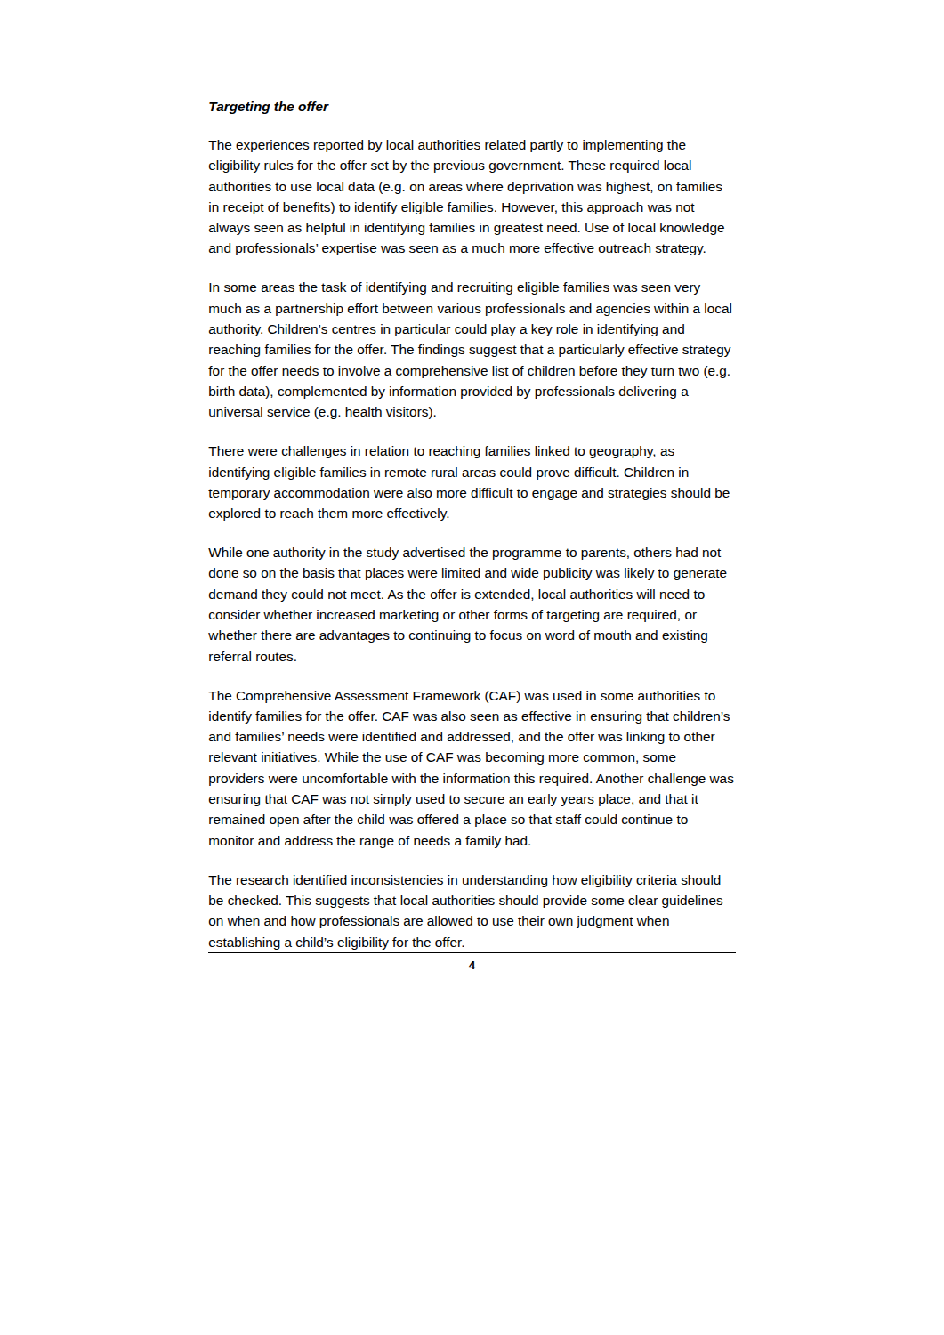Targeting the offer
The experiences reported by local authorities related partly to implementing the eligibility rules for the offer set by the previous government. These required local authorities to use local data (e.g. on areas where deprivation was highest, on families in receipt of benefits) to identify eligible families. However, this approach was not always seen as helpful in identifying families in greatest need. Use of local knowledge and professionals’ expertise was seen as a much more effective outreach strategy.
In some areas the task of identifying and recruiting eligible families was seen very much as a partnership effort between various professionals and agencies within a local authority. Children’s centres in particular could play a key role in identifying and reaching families for the offer. The findings suggest that a particularly effective strategy for the offer needs to involve a comprehensive list of children before they turn two (e.g. birth data), complemented by information provided by professionals delivering a universal service (e.g. health visitors).
There were challenges in relation to reaching families linked to geography, as identifying eligible families in remote rural areas could prove difficult. Children in temporary accommodation were also more difficult to engage and strategies should be explored to reach them more effectively.
While one authority in the study advertised the programme to parents, others had not done so on the basis that places were limited and wide publicity was likely to generate demand they could not meet. As the offer is extended, local authorities will need to consider whether increased marketing or other forms of targeting are required, or whether there are advantages to continuing to focus on word of mouth and existing referral routes.
The Comprehensive Assessment Framework (CAF) was used in some authorities to identify families for the offer. CAF was also seen as effective in ensuring that children’s and families’ needs were identified and addressed, and the offer was linking to other relevant initiatives. While the use of CAF was becoming more common, some providers were uncomfortable with the information this required. Another challenge was ensuring that CAF was not simply used to secure an early years place, and that it remained open after the child was offered a place so that staff could continue to monitor and address the range of needs a family had.
The research identified inconsistencies in understanding how eligibility criteria should be checked. This suggests that local authorities should provide some clear guidelines on when and how professionals are allowed to use their own judgment when establishing a child’s eligibility for the offer.
4